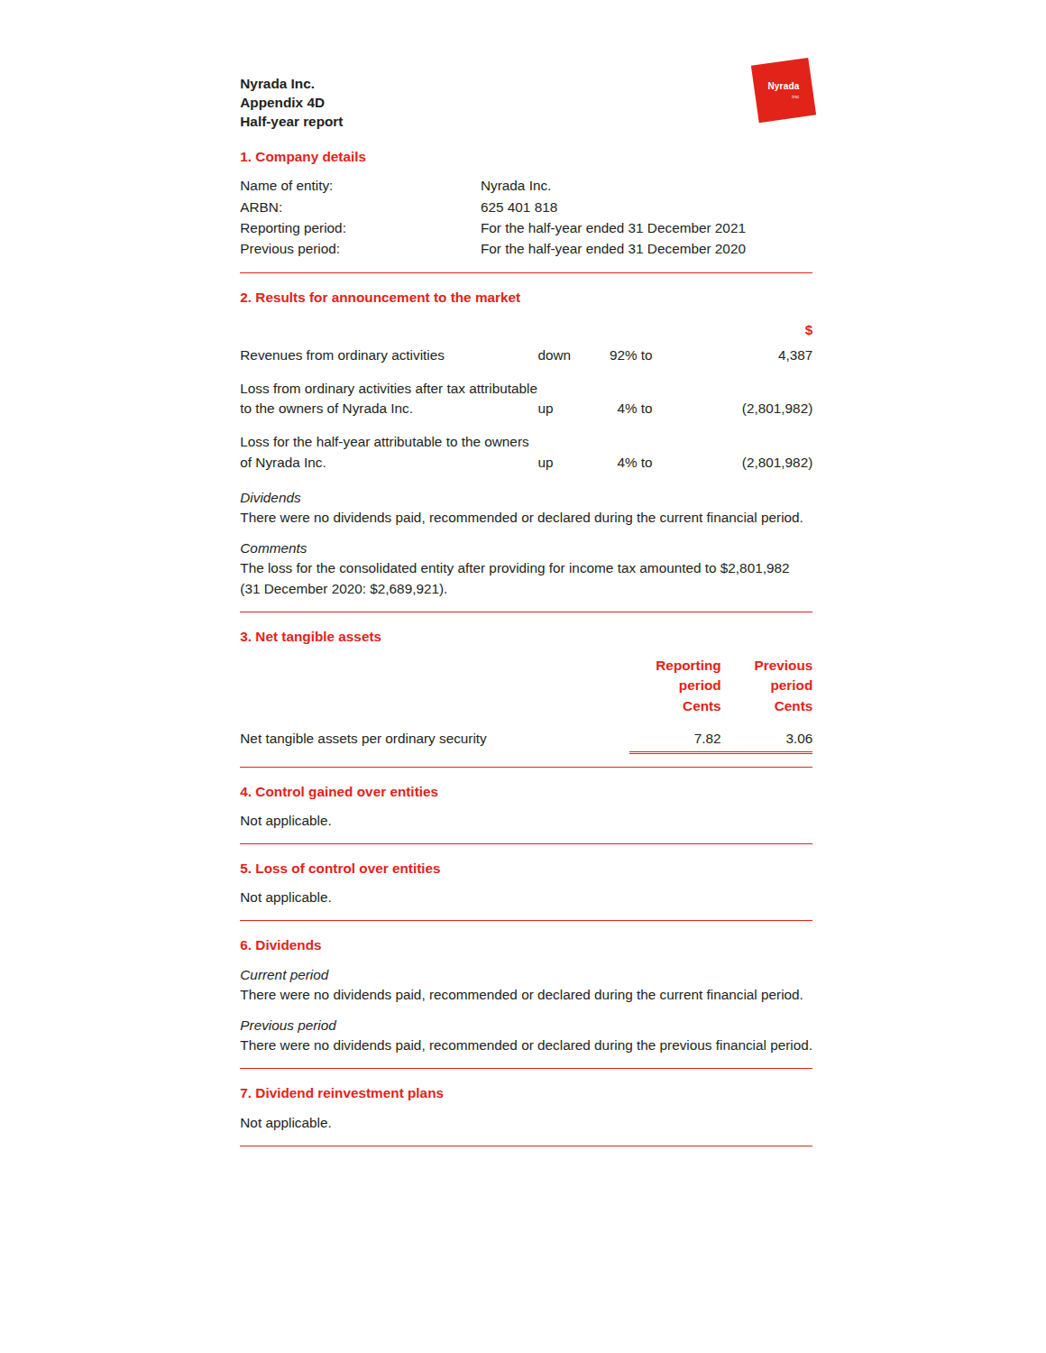Nyradainc
Nyrada Inc.
Appendix 4D
Half-year report
1. Company details
| Name of entity: | Nyrada Inc. |
| ARBN: | 625 401 818 |
| Reporting period: | For the half-year ended 31 December 2021 |
| Previous period: | For the half-year ended 31 December 2020 |
2. Results for announcement to the market
| | | | | $ |
| Revenues from ordinary activities | down | 92% | to | 4,387 |
| Loss from ordinary activities after tax attributable to the owners of Nyrada Inc. | up | 4% | to | (2,801,982) |
| Loss for the half-year attributable to the owners of Nyrada Inc. | up | 4% | to | (2,801,982) |
Dividends
There were no dividends paid, recommended or declared during the current financial period.
Comments
The loss for the consolidated entity after providing for income tax amounted to $2,801,982 (31 December 2020: $2,689,921).
3. Net tangible assets
| | Reporting period Cents | Previous period Cents |
| --- | --- | --- |
| Net tangible assets per ordinary security | 7.82 | 3.06 |
4. Control gained over entities
Not applicable.
5. Loss of control over entities
Not applicable.
6. Dividends
Current period
There were no dividends paid, recommended or declared during the current financial period.
Previous period
There were no dividends paid, recommended or declared during the previous financial period.
7. Dividend reinvestment plans
Not applicable.